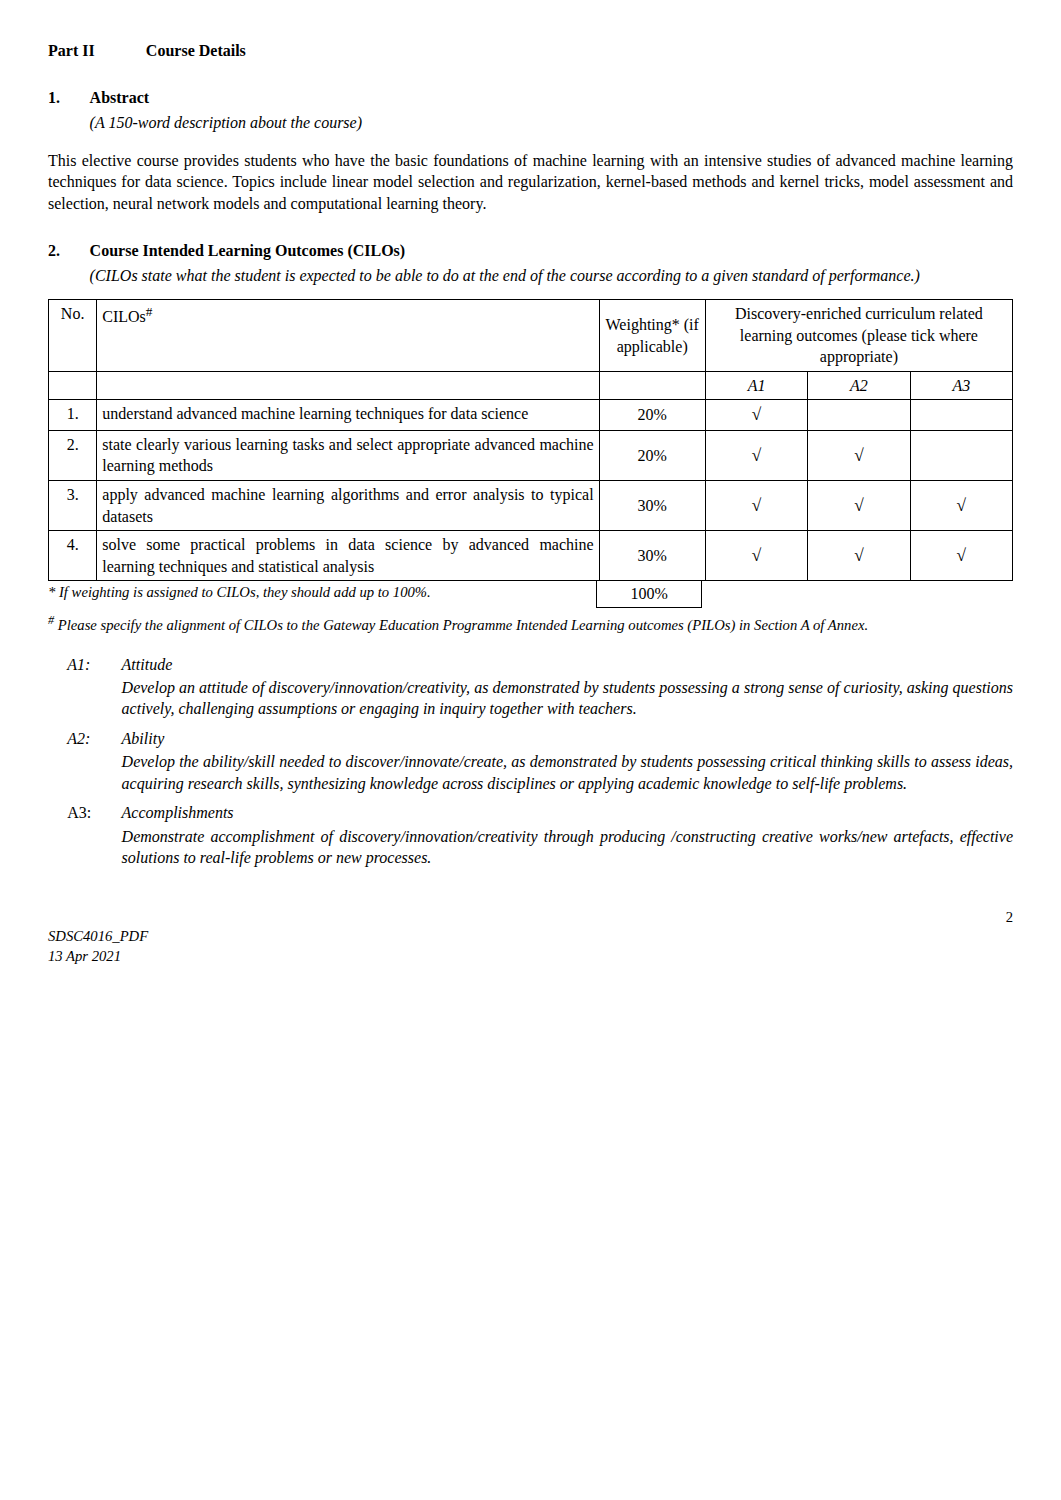Part II Course Details
1. Abstract
(A 150-word description about the course)
This elective course provides students who have the basic foundations of machine learning with an intensive studies of advanced machine learning techniques for data science. Topics include linear model selection and regularization, kernel-based methods and kernel tricks, model assessment and selection, neural network models and computational learning theory.
2. Course Intended Learning Outcomes (CILOs)
(CILOs state what the student is expected to be able to do at the end of the course according to a given standard of performance.)
| No. | CILOs # | Weighting* (if applicable) | Discovery-enriched curriculum related learning outcomes (please tick where appropriate) |
| --- | --- | --- | --- |
| | | | A1 | A2 | A3 |
| 1. | understand advanced machine learning techniques for data science | 20% | √ | | |
| 2. | state clearly various learning tasks and select appropriate advanced machine learning methods | 20% | √ | √ | |
| 3. | apply advanced machine learning algorithms and error analysis to typical datasets | 30% | √ | √ | √ |
| 4. | solve some practical problems in data science by advanced machine learning techniques and statistical analysis | 30% | √ | √ | √ |
* If weighting is assigned to CILOs, they should add up to 100%.
100%
# Please specify the alignment of CILOs to the Gateway Education Programme Intended Learning outcomes (PILOs) in Section A of Annex.
A1:
Attitude
Develop an attitude of discovery/innovation/creativity, as demonstrated by students possessing a strong sense of curiosity, asking questions actively, challenging assumptions or engaging in inquiry together with teachers.
A2:
Ability
Develop the ability/skill needed to discover/innovate/create, as demonstrated by students possessing critical thinking skills to assess ideas, acquiring research skills, synthesizing knowledge across disciplines or applying academic knowledge to self-life problems.
A3:
Accomplishments
Demonstrate accomplishment of discovery/innovation/creativity through producing /constructing creative works/new artefacts, effective solutions to real-life problems or new processes.
2 SDSC4016_PDF
13 Apr 2021